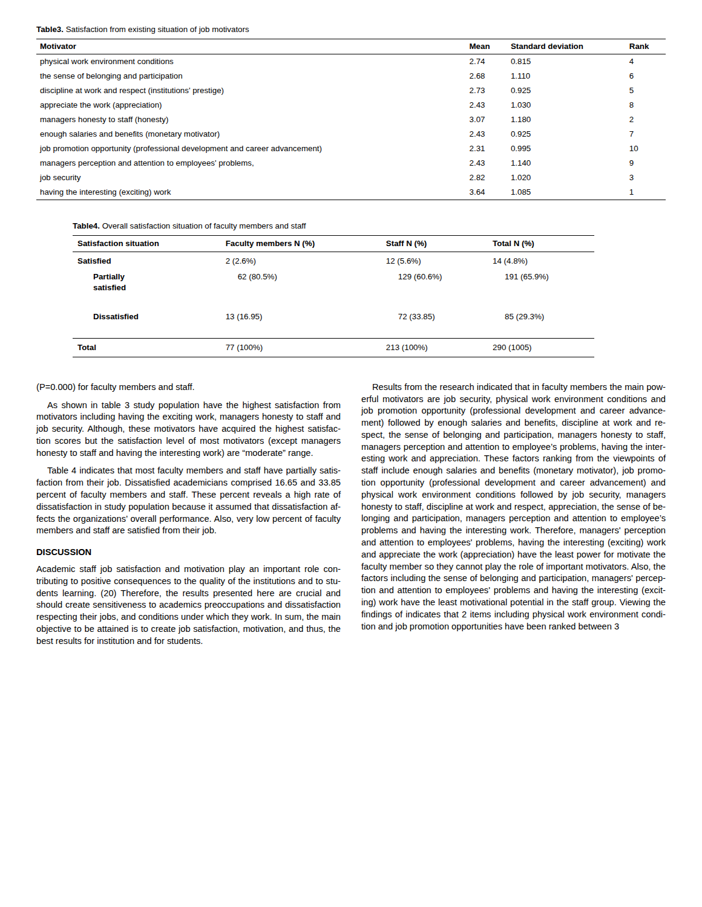Table3. Satisfaction from existing situation of job motivators
| Motivator | Mean | Standard deviation | Rank |
| --- | --- | --- | --- |
| physical work environment conditions | 2.74 | 0.815 | 4 |
| the sense of belonging and participation | 2.68 | 1.110 | 6 |
| discipline at work and respect (institutions' prestige) | 2.73 | 0.925 | 5 |
| appreciate the work (appreciation) | 2.43 | 1.030 | 8 |
| managers honesty to staff (honesty) | 3.07 | 1.180 | 2 |
| enough salaries and benefits (monetary motivator) | 2.43 | 0.925 | 7 |
| job promotion opportunity (professional development and career advancement) | 2.31 | 0.995 | 10 |
| managers perception and attention to employees' problems, | 2.43 | 1.140 | 9 |
| job security | 2.82 | 1.020 | 3 |
| having the interesting (exciting) work | 3.64 | 1.085 | 1 |
Table4. Overall satisfaction situation of faculty members and staff
| Satisfaction situation | Faculty members N (%) | Staff N (%) | Total N (%) |
| --- | --- | --- | --- |
| Satisfied | 2 (2.6%) | 12 (5.6%) | 14 (4.8%) |
| Partially satisfied | 62 (80.5%) | 129 (60.6%) | 191 (65.9%) |
| Dissatisfied | 13 (16.95) | 72 (33.85) | 85 (29.3%) |
| Total | 77 (100%) | 213 (100%) | 290 (1005) |
(P=0.000) for faculty members and staff.
As shown in table 3 study population have the highest satisfaction from motivators including having the exciting work, managers honesty to staff and job security. Although, these motivators have acquired the highest satisfaction scores but the satisfaction level of most motivators (except managers honesty to staff and having the interesting work) are “moderate” range.
Table 4 indicates that most faculty members and staff have partially satisfaction from their job. Dissatisfied academicians comprised 16.65 and 33.85 percent of faculty members and staff. These percent reveals a high rate of dissatisfaction in study population because it assumed that dissatisfaction affects the organizations’ overall performance. Also, very low percent of faculty members and staff are satisfied from their job.
DISCUSSION
Academic staff job satisfaction and motivation play an important role contributing to positive consequences to the quality of the institutions and to students learning. (20) Therefore, the results presented here are crucial and should create sensitiveness to academics preoccupations and dissatisfaction respecting their jobs, and conditions under which they work. In sum, the main objective to be attained is to create job satisfaction, motivation, and thus, the best results for institution and for students.
Results from the research indicated that in faculty members the main powerful motivators are job security, physical work environment conditions and job promotion opportunity (professional development and career advancement) followed by enough salaries and benefits, discipline at work and respect, the sense of belonging and participation, managers honesty to staff, managers perception and attention to employee’s problems, having the interesting work and appreciation. These factors ranking from the viewpoints of staff include enough salaries and benefits (monetary motivator), job promotion opportunity (professional development and career advancement) and physical work environment conditions followed by job security, managers honesty to staff, discipline at work and respect, appreciation, the sense of belonging and participation, managers perception and attention to employee’s problems and having the interesting work. Therefore, managers' perception and attention to employees' problems, having the interesting (exciting) work and appreciate the work (appreciation) have the least power for motivate the faculty member so they cannot play the role of important motivators. Also, the factors including the sense of belonging and participation, managers' perception and attention to employees' problems and having the interesting (exciting) work have the least motivational potential in the staff group. Viewing the findings of indicates that 2 items including physical work environment condition and job promotion opportunities have been ranked between 3